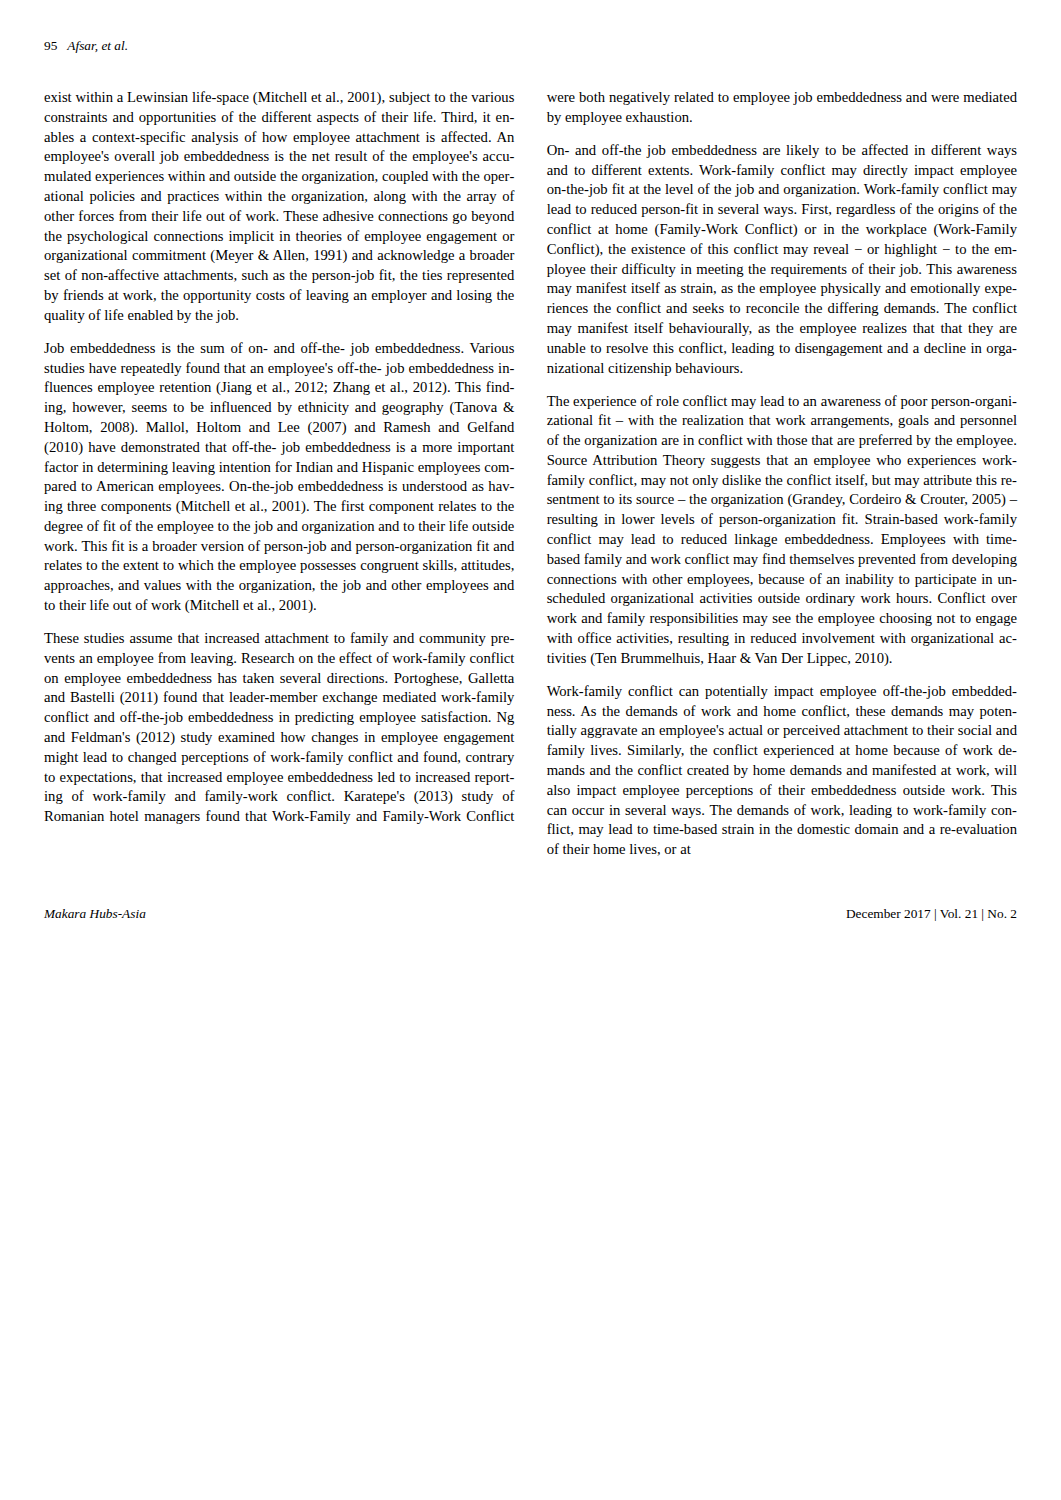95 Afsar, et al.
exist within a Lewinsian life-space (Mitchell et al., 2001), subject to the various constraints and opportunities of the different aspects of their life. Third, it enables a context-specific analysis of how employee attachment is affected. An employee's overall job embeddedness is the net result of the employee's accumulated experiences within and outside the organization, coupled with the operational policies and practices within the organization, along with the array of other forces from their life out of work. These adhesive connections go beyond the psychological connections implicit in theories of employee engagement or organizational commitment (Meyer & Allen, 1991) and acknowledge a broader set of non-affective attachments, such as the person-job fit, the ties represented by friends at work, the opportunity costs of leaving an employer and losing the quality of life enabled by the job.
Job embeddedness is the sum of on- and off-the- job embeddedness. Various studies have repeatedly found that an employee's off-the- job embeddedness influences employee retention (Jiang et al., 2012; Zhang et al., 2012). This finding, however, seems to be influenced by ethnicity and geography (Tanova & Holtom, 2008). Mallol, Holtom and Lee (2007) and Ramesh and Gelfand (2010) have demonstrated that off-the- job embeddedness is a more important factor in determining leaving intention for Indian and Hispanic employees compared to American employees. On-the-job embeddedness is understood as having three components (Mitchell et al., 2001). The first component relates to the degree of fit of the employee to the job and organization and to their life outside work. This fit is a broader version of person-job and person-organization fit and relates to the extent to which the employee possesses congruent skills, attitudes, approaches, and values with the organization, the job and other employees and to their life out of work (Mitchell et al., 2001).
These studies assume that increased attachment to family and community prevents an employee from leaving. Research on the effect of work-family conflict on employee embeddedness has taken several directions. Portoghese, Galletta and Bastelli (2011) found that leader-member exchange mediated work-family conflict and off-the-job embeddedness in predicting employee satisfaction. Ng and Feldman's (2012) study examined how changes in employee engagement might lead to changed perceptions of work-family conflict and found, contrary to expectations, that increased employee embeddedness led to increased reporting of work-family and family-work conflict. Karatepe's (2013) study of Romanian hotel managers found that Work-Family and Family-Work Conflict were both negatively related to employee job embeddedness and were mediated by employee exhaustion.
On- and off-the job embeddedness are likely to be affected in different ways and to different extents. Work-family conflict may directly impact employee on-the-job fit at the level of the job and organization. Work-family conflict may lead to reduced person-fit in several ways. First, regardless of the origins of the conflict at home (Family-Work Conflict) or in the workplace (Work-Family Conflict), the existence of this conflict may reveal − or highlight − to the employee their difficulty in meeting the requirements of their job. This awareness may manifest itself as strain, as the employee physically and emotionally experiences the conflict and seeks to reconcile the differing demands. The conflict may manifest itself behaviourally, as the employee realizes that that they are unable to resolve this conflict, leading to disengagement and a decline in organizational citizenship behaviours.
The experience of role conflict may lead to an awareness of poor person-organizational fit – with the realization that work arrangements, goals and personnel of the organization are in conflict with those that are preferred by the employee. Source Attribution Theory suggests that an employee who experiences work-family conflict, may not only dislike the conflict itself, but may attribute this resentment to its source – the organization (Grandey, Cordeiro & Crouter, 2005) – resulting in lower levels of person-organization fit. Strain-based work-family conflict may lead to reduced linkage embeddedness. Employees with time-based family and work conflict may find themselves prevented from developing connections with other employees, because of an inability to participate in unscheduled organizational activities outside ordinary work hours. Conflict over work and family responsibilities may see the employee choosing not to engage with office activities, resulting in reduced involvement with organizational activities (Ten Brummelhuis, Haar & Van Der Lippec, 2010).
Work-family conflict can potentially impact employee off-the-job embeddedness. As the demands of work and home conflict, these demands may potentially aggravate an employee's actual or perceived attachment to their social and family lives. Similarly, the conflict experienced at home because of work demands and the conflict created by home demands and manifested at work, will also impact employee perceptions of their embeddedness outside work. This can occur in several ways. The demands of work, leading to work-family conflict, may lead to time-based strain in the domestic domain and a re-evaluation of their home lives, or at
Makara Hubs-Asia December 2017 | Vol. 21 | No. 2